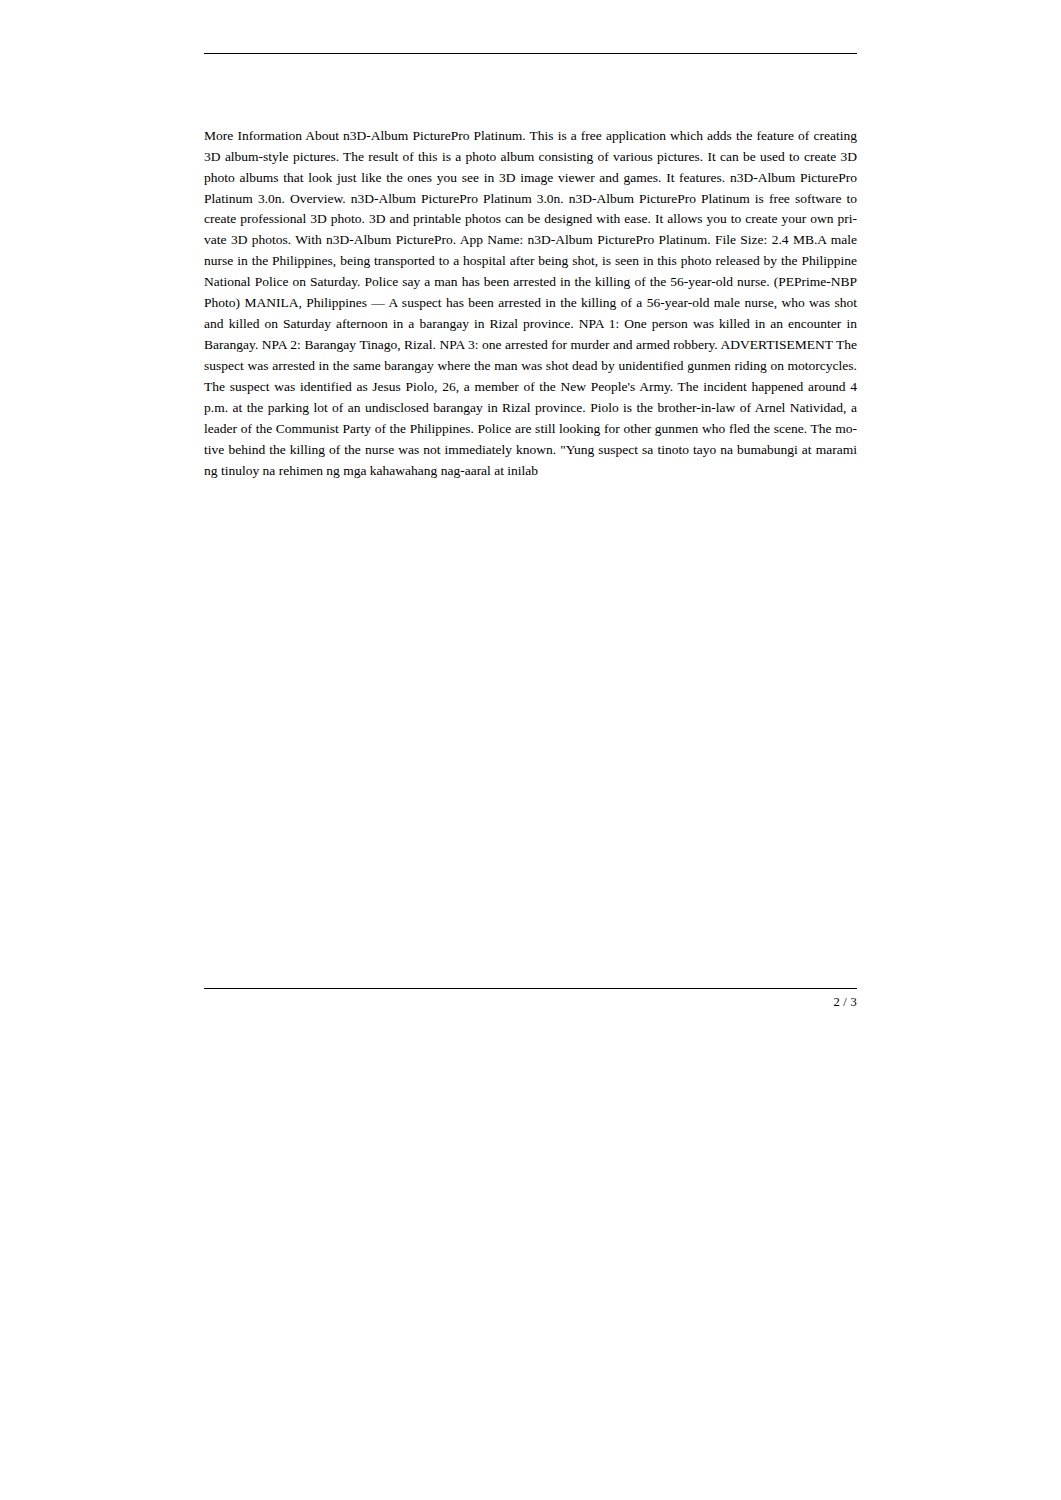More Information About n3D-Album PicturePro Platinum. This is a free application which adds the feature of creating 3D album-style pictures. The result of this is a photo album consisting of various pictures. It can be used to create 3D photo albums that look just like the ones you see in 3D image viewer and games. It features. n3D-Album PicturePro Platinum 3.0n. Overview. n3D-Album PicturePro Platinum 3.0n. n3D-Album PicturePro Platinum is free software to create professional 3D photo. 3D and printable photos can be designed with ease. It allows you to create your own private 3D photos. With n3D-Album PicturePro. App Name: n3D-Album PicturePro Platinum. File Size: 2.4 MB.A male nurse in the Philippines, being transported to a hospital after being shot, is seen in this photo released by the Philippine National Police on Saturday. Police say a man has been arrested in the killing of the 56-year-old nurse. (PEPrime-NBP Photo) MANILA, Philippines — A suspect has been arrested in the killing of a 56-year-old male nurse, who was shot and killed on Saturday afternoon in a barangay in Rizal province. NPA 1: One person was killed in an encounter in Barangay. NPA 2: Barangay Tinago, Rizal. NPA 3: one arrested for murder and armed robbery. ADVERTISEMENT The suspect was arrested in the same barangay where the man was shot dead by unidentified gunmen riding on motorcycles. The suspect was identified as Jesus Piolo, 26, a member of the New People's Army. The incident happened around 4 p.m. at the parking lot of an undisclosed barangay in Rizal province. Piolo is the brother-in-law of Arnel Natividad, a leader of the Communist Party of the Philippines. Police are still looking for other gunmen who fled the scene. The motive behind the killing of the nurse was not immediately known. "Yung suspect sa tinoto tayo na bumabungi at marami ng tinuloy na rehimen ng mga kahawahang nag-aaral at inilab
2 / 3